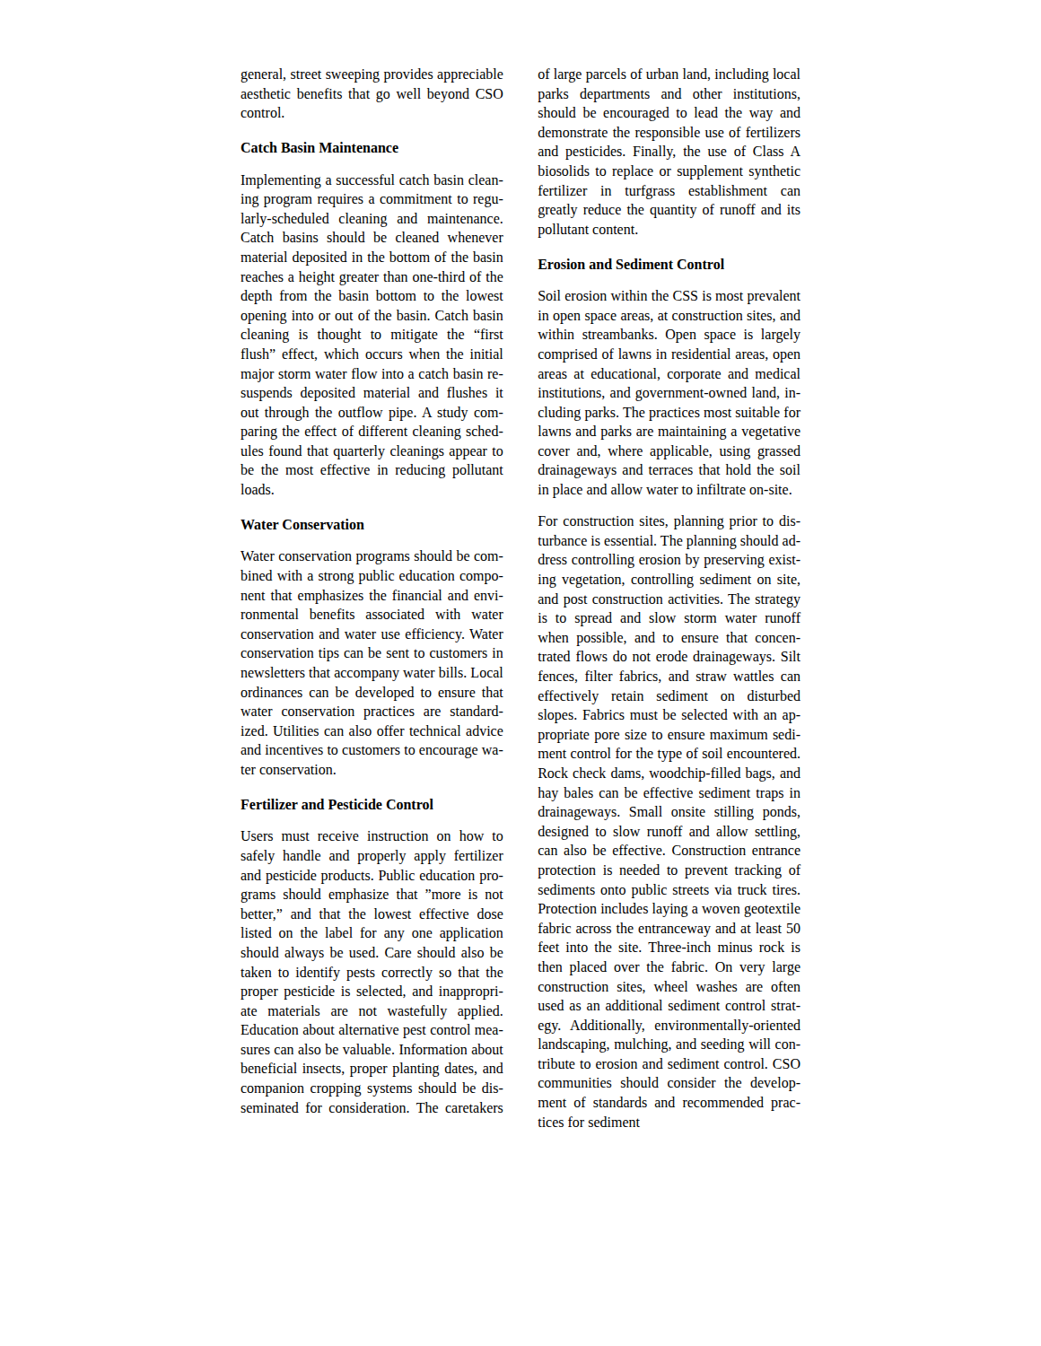general, street sweeping provides appreciable aesthetic benefits that go well beyond CSO control.
Catch Basin Maintenance
Implementing a successful catch basin cleaning program requires a commitment to regularly-scheduled cleaning and maintenance. Catch basins should be cleaned whenever material deposited in the bottom of the basin reaches a height greater than one-third of the depth from the basin bottom to the lowest opening into or out of the basin. Catch basin cleaning is thought to mitigate the “first flush” effect, which occurs when the initial major storm water flow into a catch basin re-suspends deposited material and flushes it out through the outflow pipe. A study comparing the effect of different cleaning schedules found that quarterly cleanings appear to be the most effective in reducing pollutant loads.
Water Conservation
Water conservation programs should be combined with a strong public education component that emphasizes the financial and environmental benefits associated with water conservation and water use efficiency. Water conservation tips can be sent to customers in newsletters that accompany water bills. Local ordinances can be developed to ensure that water conservation practices are standardized. Utilities can also offer technical advice and incentives to customers to encourage water conservation.
Fertilizer and Pesticide Control
Users must receive instruction on how to safely handle and properly apply fertilizer and pesticide products. Public education programs should emphasize that ”more is not better,” and that the lowest effective dose listed on the label for any one application should always be used. Care should also be taken to identify pests correctly so that the proper pesticide is selected, and inappropriate materials are not wastefully applied. Education about alternative pest control measures can also be valuable. Information about beneficial insects, proper planting dates, and companion cropping systems should be disseminated for consideration. The caretakers of large parcels of urban land, including local parks departments and other institutions, should be encouraged to lead the way and demonstrate the responsible use of fertilizers and pesticides. Finally, the use of Class A biosolids to replace or supplement synthetic fertilizer in turfgrass establishment can greatly reduce the quantity of runoff and its pollutant content.
Erosion and Sediment Control
Soil erosion within the CSS is most prevalent in open space areas, at construction sites, and within streambanks. Open space is largely comprised of lawns in residential areas, open areas at educational, corporate and medical institutions, and government-owned land, including parks. The practices most suitable for lawns and parks are maintaining a vegetative cover and, where applicable, using grassed drainageways and terraces that hold the soil in place and allow water to infiltrate on-site.
For construction sites, planning prior to disturbance is essential. The planning should address controlling erosion by preserving existing vegetation, controlling sediment on site, and post construction activities. The strategy is to spread and slow storm water runoff when possible, and to ensure that concentrated flows do not erode drainageways. Silt fences, filter fabrics, and straw wattles can effectively retain sediment on disturbed slopes. Fabrics must be selected with an appropriate pore size to ensure maximum sediment control for the type of soil encountered. Rock check dams, woodchip-filled bags, and hay bales can be effective sediment traps in drainageways. Small onsite stilling ponds, designed to slow runoff and allow settling, can also be effective. Construction entrance protection is needed to prevent tracking of sediments onto public streets via truck tires. Protection includes laying a woven geotextile fabric across the entranceway and at least 50 feet into the site. Three-inch minus rock is then placed over the fabric. On very large construction sites, wheel washes are often used as an additional sediment control strategy. Additionally, environmentally-oriented landscaping, mulching, and seeding will contribute to erosion and sediment control. CSO communities should consider the development of standards and recommended practices for sediment